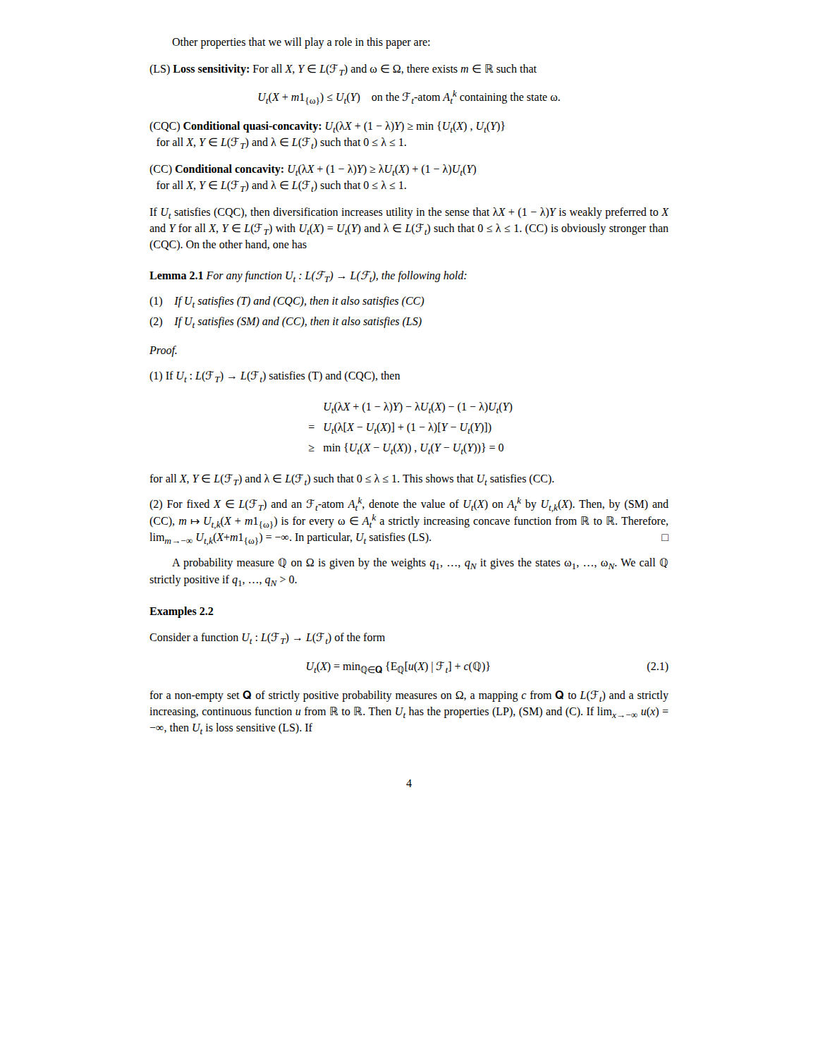Other properties that we will play a role in this paper are:
(LS) Loss sensitivity: For all X, Y ∈ L(ℱT) and ω ∈ Ω, there exists m ∈ ℝ such that
Ut(X + m1{ω}) ≤ Ut(Y) on the ℱt-atom Atk containing the state ω.
(CQC) Conditional quasi-concavity: Ut(λX + (1 − λ)Y) ≥ min {Ut(X) , Ut(Y)}
for all X, Y ∈ L(ℱT) and λ ∈ L(ℱt) such that 0 ≤ λ ≤ 1.
(CC) Conditional concavity: Ut(λX + (1 − λ)Y) ≥ λUt(X) + (1 − λ)Ut(Y)
for all X, Y ∈ L(ℱT) and λ ∈ L(ℱt) such that 0 ≤ λ ≤ 1.
If Ut satisfies (CQC), then diversification increases utility in the sense that λX + (1 − λ)Y is weakly preferred to X and Y for all X, Y ∈ L(ℱT) with Ut(X) = Ut(Y) and λ ∈ L(ℱt) such that 0 ≤ λ ≤ 1. (CC) is obviously stronger than (CQC). On the other hand, one has
Lemma 2.1 For any function Ut : L(ℱT) → L(ℱt), the following hold:
If Ut satisfies (T) and (CQC), then it also satisfies (CC)
If Ut satisfies (SM) and (CC), then it also satisfies (LS)
Proof.
(1) If Ut : L(ℱT) → L(ℱt) satisfies (T) and (CQC), then
| | U t (λ X + (1 − λ) Y ) − λ U t ( X ) − (1 − λ) U t ( Y ) |
| = | U t (λ[ X − U t ( X )] + (1 − λ)[ Y − U t ( Y )]) |
| ≥ | min { U t ( X − U t ( X )) , U t ( Y − U t ( Y ))} = 0 |
for all X, Y ∈ L(ℱT) and λ ∈ L(ℱt) such that 0 ≤ λ ≤ 1. This shows that Ut satisfies (CC).
(2) For fixed X ∈ L(ℱT) and an ℱt-atom Atk, denote the value of Ut(X) on Atk by Ut,k(X). Then, by (SM) and (CC), m ↦ Ut,k(X + m1{ω}) is for every ω ∈ Atk a strictly increasing concave function from ℝ to ℝ. Therefore, limm→−∞ Ut,k(X+m1{ω}) = −∞. In particular, Ut satisfies (LS). □
A probability measure ℚ on Ω is given by the weights q1, …, qN it gives the states ω1, …, ωN. We call ℚ strictly positive if q1, …, qN > 0.
Examples 2.2
Consider a function Ut : L(ℱT) → L(ℱt) of the form
(2.1) Ut(X) = minℚ∈𝐐 {Eℚ[u(X) | ℱt] + c(ℚ)}
for a non-empty set 𝐐 of strictly positive probability measures on Ω, a mapping c from 𝐐 to L(ℱt) and a strictly increasing, continuous function u from ℝ to ℝ. Then Ut has the properties (LP), (SM) and (C). If limx→−∞ u(x) = −∞, then Ut is loss sensitive (LS). If
4